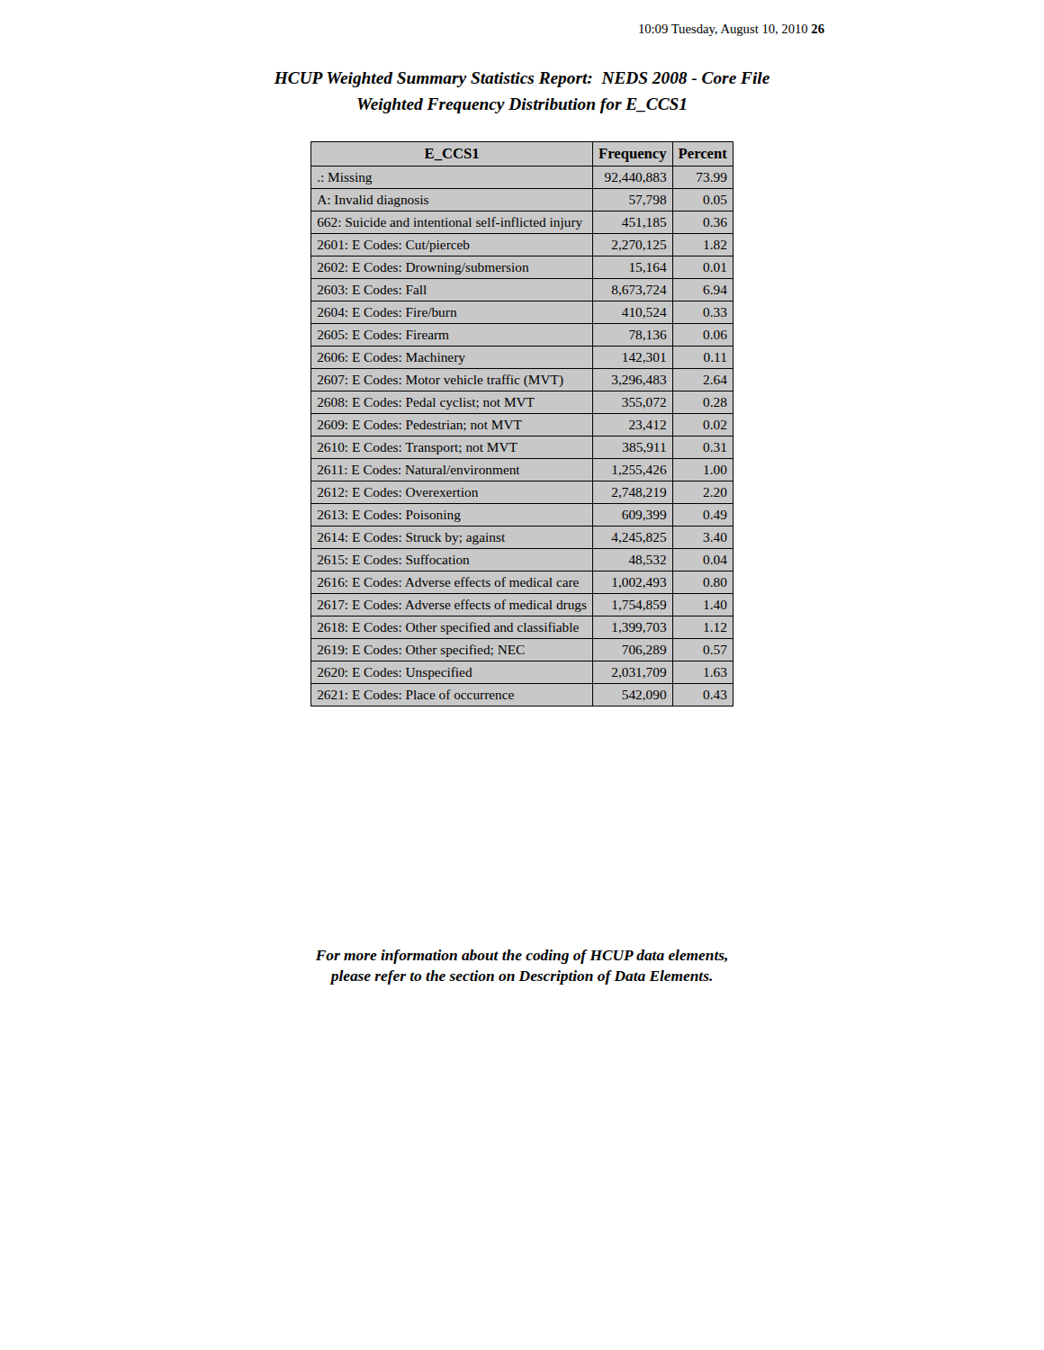10:09 Tuesday, August 10, 201026
HCUP Weighted Summary Statistics Report: NEDS 2008 - Core File
Weighted Frequency Distribution for E_CCS1
| E_CCS1 | Frequency | Percent |
| --- | --- | --- |
| .: Missing | 92,440,883 | 73.99 |
| A: Invalid diagnosis | 57,798 | 0.05 |
| 662: Suicide and intentional self-inflicted injury | 451,185 | 0.36 |
| 2601: E Codes: Cut/pierceb | 2,270,125 | 1.82 |
| 2602: E Codes: Drowning/submersion | 15,164 | 0.01 |
| 2603: E Codes: Fall | 8,673,724 | 6.94 |
| 2604: E Codes: Fire/burn | 410,524 | 0.33 |
| 2605: E Codes: Firearm | 78,136 | 0.06 |
| 2606: E Codes: Machinery | 142,301 | 0.11 |
| 2607: E Codes: Motor vehicle traffic (MVT) | 3,296,483 | 2.64 |
| 2608: E Codes: Pedal cyclist; not MVT | 355,072 | 0.28 |
| 2609: E Codes: Pedestrian; not MVT | 23,412 | 0.02 |
| 2610: E Codes: Transport; not MVT | 385,911 | 0.31 |
| 2611: E Codes: Natural/environment | 1,255,426 | 1.00 |
| 2612: E Codes: Overexertion | 2,748,219 | 2.20 |
| 2613: E Codes: Poisoning | 609,399 | 0.49 |
| 2614: E Codes: Struck by; against | 4,245,825 | 3.40 |
| 2615: E Codes: Suffocation | 48,532 | 0.04 |
| 2616: E Codes: Adverse effects of medical care | 1,002,493 | 0.80 |
| 2617: E Codes: Adverse effects of medical drugs | 1,754,859 | 1.40 |
| 2618: E Codes: Other specified and classifiable | 1,399,703 | 1.12 |
| 2619: E Codes: Other specified; NEC | 706,289 | 0.57 |
| 2620: E Codes: Unspecified | 2,031,709 | 1.63 |
| 2621: E Codes: Place of occurrence | 542,090 | 0.43 |
For more information about the coding of HCUP data elements,
please refer to the section on Description of Data Elements.